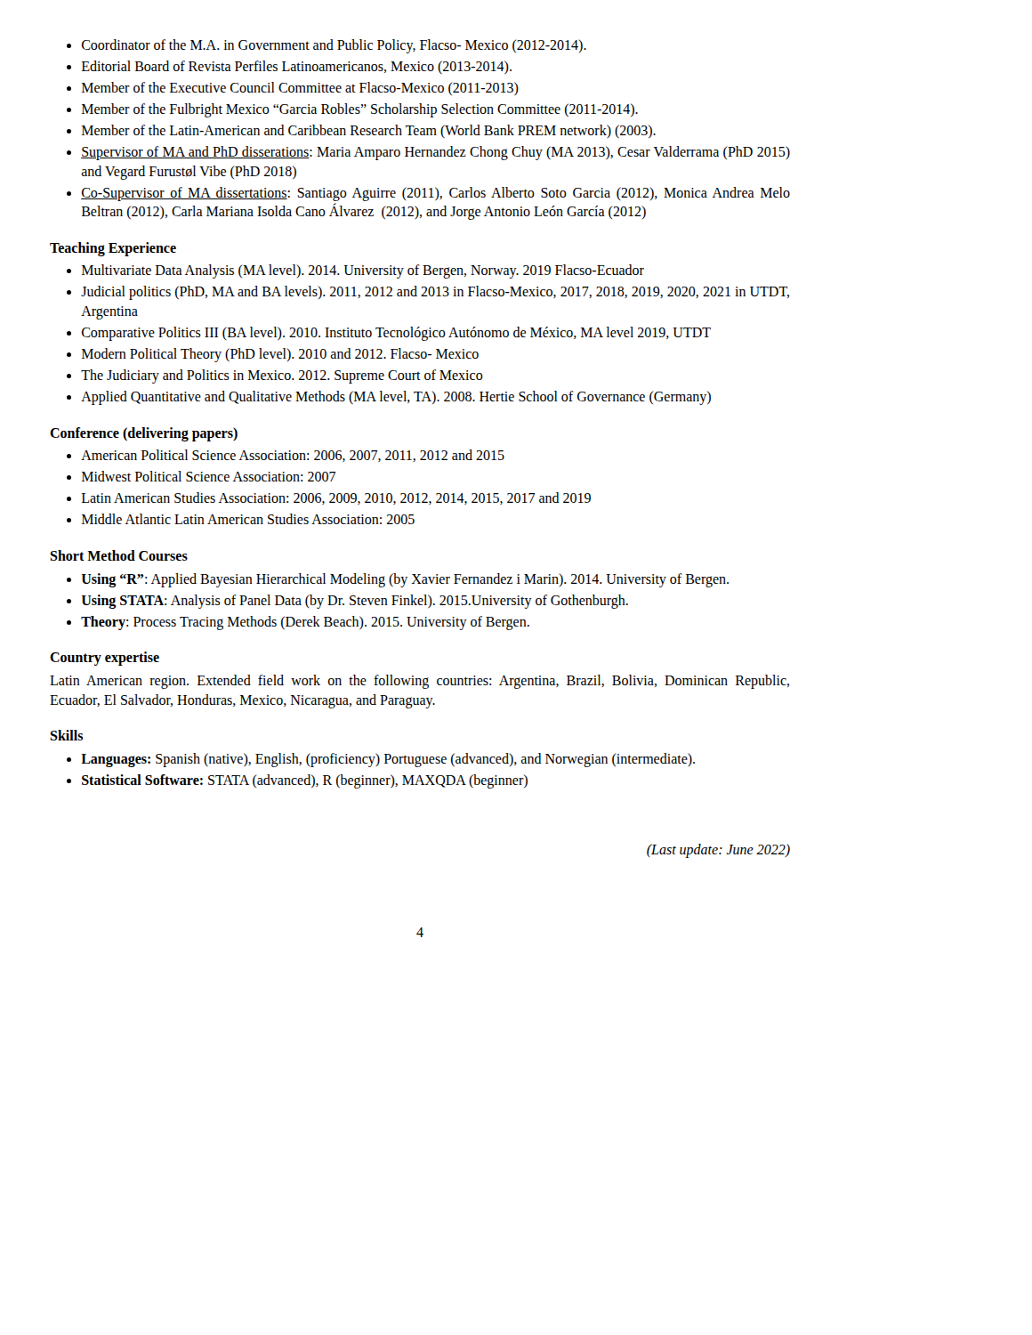Coordinator of the M.A. in Government and Public Policy, Flacso- Mexico (2012-2014).
Editorial Board of Revista Perfiles Latinoamericanos, Mexico (2013-2014).
Member of the Executive Council Committee at Flacso-Mexico (2011-2013)
Member of the Fulbright Mexico “Garcia Robles” Scholarship Selection Committee (2011-2014).
Member of the Latin-American and Caribbean Research Team (World Bank PREM network) (2003).
Supervisor of MA and PhD disserations: Maria Amparo Hernandez Chong Chuy (MA 2013), Cesar Valderrama (PhD 2015) and Vegard Furustøl Vibe (PhD 2018)
Co-Supervisor of MA dissertations: Santiago Aguirre (2011), Carlos Alberto Soto Garcia (2012), Monica Andrea Melo Beltran (2012), Carla Mariana Isolda Cano Álvarez (2012), and Jorge Antonio León García (2012)
Teaching Experience
Multivariate Data Analysis (MA level). 2014. University of Bergen, Norway. 2019 Flacso-Ecuador
Judicial politics (PhD, MA and BA levels). 2011, 2012 and 2013 in Flacso-Mexico, 2017, 2018, 2019, 2020, 2021 in UTDT, Argentina
Comparative Politics III (BA level). 2010. Instituto Tecnológico Autónomo de México, MA level 2019, UTDT
Modern Political Theory (PhD level). 2010 and 2012. Flacso- Mexico
The Judiciary and Politics in Mexico. 2012. Supreme Court of Mexico
Applied Quantitative and Qualitative Methods (MA level, TA). 2008. Hertie School of Governance (Germany)
Conference (delivering papers)
American Political Science Association: 2006, 2007, 2011, 2012 and 2015
Midwest Political Science Association: 2007
Latin American Studies Association: 2006, 2009, 2010, 2012, 2014, 2015, 2017 and 2019
Middle Atlantic Latin American Studies Association: 2005
Short Method Courses
Using “R”: Applied Bayesian Hierarchical Modeling (by Xavier Fernandez i Marin). 2014. University of Bergen.
Using STATA: Analysis of Panel Data (by Dr. Steven Finkel). 2015.University of Gothenburgh.
Theory: Process Tracing Methods (Derek Beach). 2015. University of Bergen.
Country expertise
Latin American region. Extended field work on the following countries: Argentina, Brazil, Bolivia, Dominican Republic, Ecuador, El Salvador, Honduras, Mexico, Nicaragua, and Paraguay.
Skills
Languages: Spanish (native), English, (proficiency) Portuguese (advanced), and Norwegian (intermediate).
Statistical Software: STATA (advanced), R (beginner), MAXQDA (beginner)
(Last update: June 2022)
4